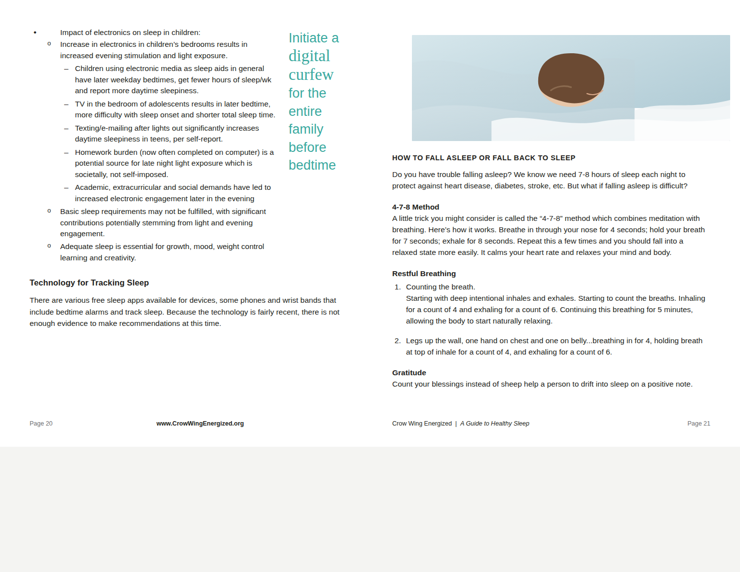Impact of electronics on sleep in children:
Increase in electronics in children’s bedrooms results in increased evening stimulation and light exposure.
Children using electronic media as sleep aids in general have later weekday bedtimes, get fewer hours of sleep/wk and report more daytime sleepiness.
TV in the bedroom of adolescents results in later bedtime, more difficulty with sleep onset and shorter total sleep time.
Texting/e-mailing after lights out significantly increases daytime sleepiness in teens, per self-report.
Homework burden (now often completed on computer) is a potential source for late night light exposure which is societally, not self-imposed.
Academic, extracurricular and social demands have led to increased electronic engagement later in the evening
Basic sleep requirements may not be fulfilled, with significant contributions potentially stemming from light and evening engagement.
Adequate sleep is essential for growth, mood, weight control learning and creativity.
Initiate a digital curfew for the entire family before bedtime
Technology for Tracking Sleep
There are various free sleep apps available for devices, some phones and wrist bands that include bedtime alarms and track sleep. Because the technology is fairly recent, there is not enough evidence to make recommendations at this time.
Page 20 www.CrowWingEnergized.org
HOW TO FALL ASLEEP OR FALL BACK TO SLEEP
Do you have trouble falling asleep? We know we need 7-8 hours of sleep each night to protect against heart disease, diabetes, stroke, etc. But what if falling asleep is difficult?
4-7-8 Method
A little trick you might consider is called the “4-7-8” method which combines meditation with breathing. Here’s how it works. Breathe in through your nose for 4 seconds; hold your breath for 7 seconds; exhale for 8 seconds. Repeat this a few times and you should fall into a relaxed state more easily. It calms your heart rate and relaxes your mind and body.
Restful Breathing
Counting the breath.
Starting with deep intentional inhales and exhales. Starting to count the breaths. Inhaling for a count of 4 and exhaling for a count of 6. Continuing this breathing for 5 minutes, allowing the body to start naturally relaxing.
Legs up the wall, one hand on chest and one on belly...breathing in for 4, holding breath at top of inhale for a count of 4, and exhaling for a count of 6.
Gratitude
Count your blessings instead of sheep help a person to drift into sleep on a positive note.
Crow Wing Energized | A Guide to Healthy Sleep Page 21